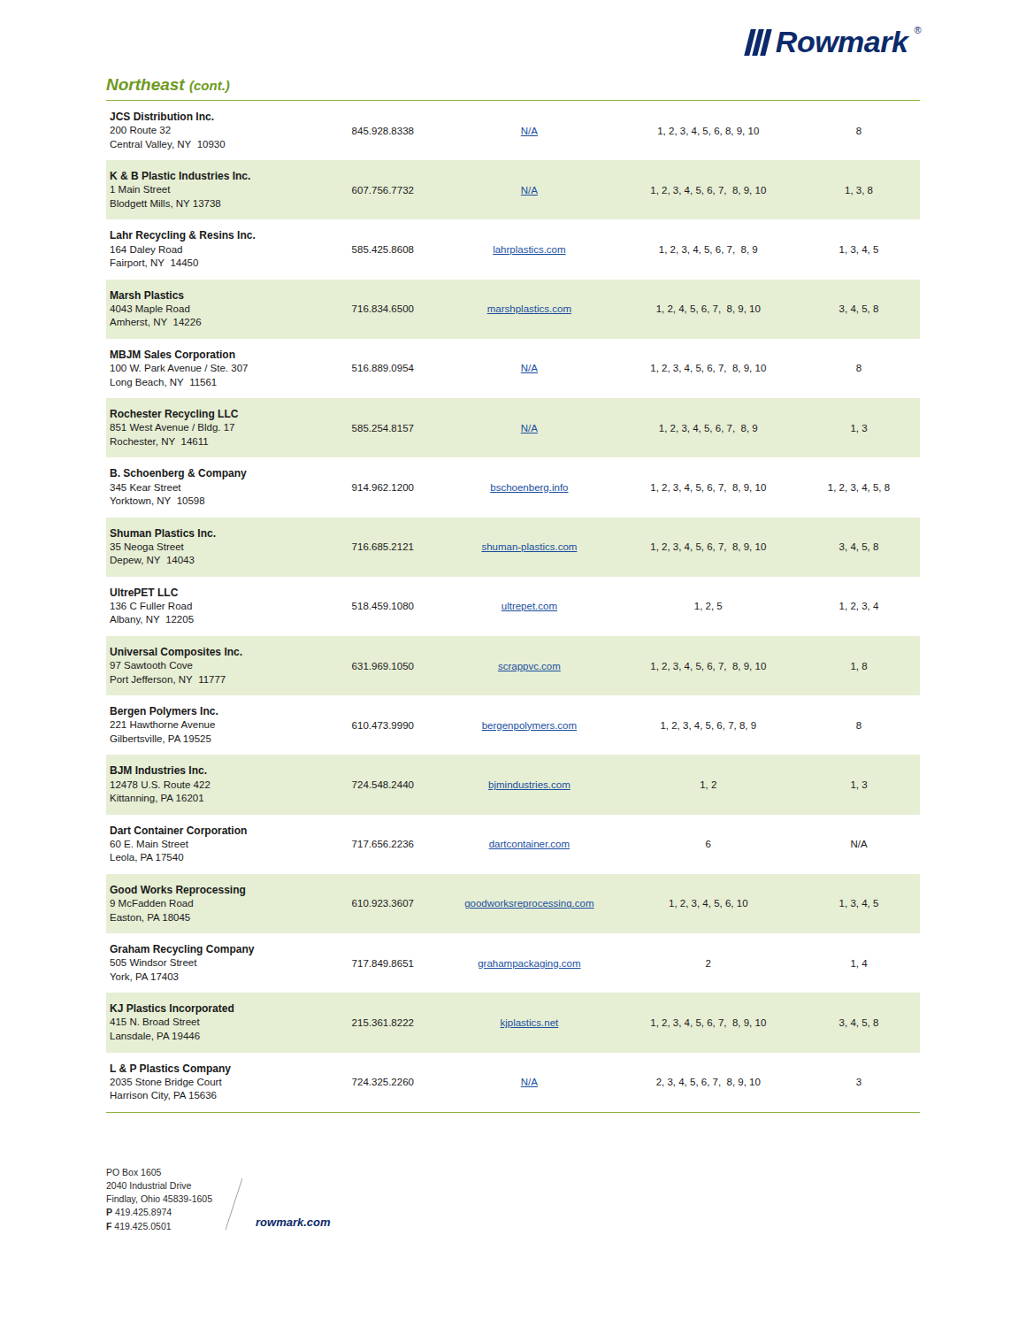Rowmark®
Northeast (cont.)
| JCS Distribution Inc. 200 Route 32 Central Valley, NY 10930 | 845.928.8338 | N/A | 1, 2, 3, 4, 5, 6, 8, 9, 10 | 8 |
| K & B Plastic Industries Inc. 1 Main Street Blodgett Mills, NY 13738 | 607.756.7732 | N/A | 1, 2, 3, 4, 5, 6, 7, 8, 9, 10 | 1, 3, 8 |
| Lahr Recycling & Resins Inc. 164 Daley Road Fairport, NY 14450 | 585.425.8608 | lahrplastics.com | 1, 2, 3, 4, 5, 6, 7, 8, 9 | 1, 3, 4, 5 |
| Marsh Plastics 4043 Maple Road Amherst, NY 14226 | 716.834.6500 | marshplastics.com | 1, 2, 4, 5, 6, 7, 8, 9, 10 | 3, 4, 5, 8 |
| MBJM Sales Corporation 100 W. Park Avenue / Ste. 307 Long Beach, NY 11561 | 516.889.0954 | N/A | 1, 2, 3, 4, 5, 6, 7, 8, 9, 10 | 8 |
| Rochester Recycling LLC 851 West Avenue / Bldg. 17 Rochester, NY 14611 | 585.254.8157 | N/A | 1, 2, 3, 4, 5, 6, 7, 8, 9 | 1, 3 |
| B. Schoenberg & Company 345 Kear Street Yorktown, NY 10598 | 914.962.1200 | bschoenberg.info | 1, 2, 3, 4, 5, 6, 7, 8, 9, 10 | 1, 2, 3, 4, 5, 8 |
| Shuman Plastics Inc. 35 Neoga Street Depew, NY 14043 | 716.685.2121 | shuman-plastics.com | 1, 2, 3, 4, 5, 6, 7, 8, 9, 10 | 3, 4, 5, 8 |
| UltrePET LLC 136 C Fuller Road Albany, NY 12205 | 518.459.1080 | ultrepet.com | 1, 2, 5 | 1, 2, 3, 4 |
| Universal Composites Inc. 97 Sawtooth Cove Port Jefferson, NY 11777 | 631.969.1050 | scrappvc.com | 1, 2, 3, 4, 5, 6, 7, 8, 9, 10 | 1, 8 |
| Bergen Polymers Inc. 221 Hawthorne Avenue Gilbertsville, PA 19525 | 610.473.9990 | bergenpolymers.com | 1, 2, 3, 4, 5, 6, 7, 8, 9 | 8 |
| BJM Industries Inc. 12478 U.S. Route 422 Kittanning, PA 16201 | 724.548.2440 | bjmindustries.com | 1, 2 | 1, 3 |
| Dart Container Corporation 60 E. Main Street Leola, PA 17540 | 717.656.2236 | dartcontainer.com | 6 | N/A |
| Good Works Reprocessing 9 McFadden Road Easton, PA 18045 | 610.923.3607 | goodworksreprocessing.com | 1, 2, 3, 4, 5, 6, 10 | 1, 3, 4, 5 |
| Graham Recycling Company 505 Windsor Street York, PA 17403 | 717.849.8651 | grahampackaging.com | 2 | 1, 4 |
| KJ Plastics Incorporated 415 N. Broad Street Lansdale, PA 19446 | 215.361.8222 | kjplastics.net | 1, 2, 3, 4, 5, 6, 7, 8, 9, 10 | 3, 4, 5, 8 |
| L & P Plastics Company 2035 Stone Bridge Court Harrison City, PA 15636 | 724.325.2260 | N/A | 2, 3, 4, 5, 6, 7, 8, 9, 10 | 3 |
PO Box 1605
2040 Industrial Drive
Findlay, Ohio 45839-1605
P 419.425.8974
F 419.425.0501
rowmark.com